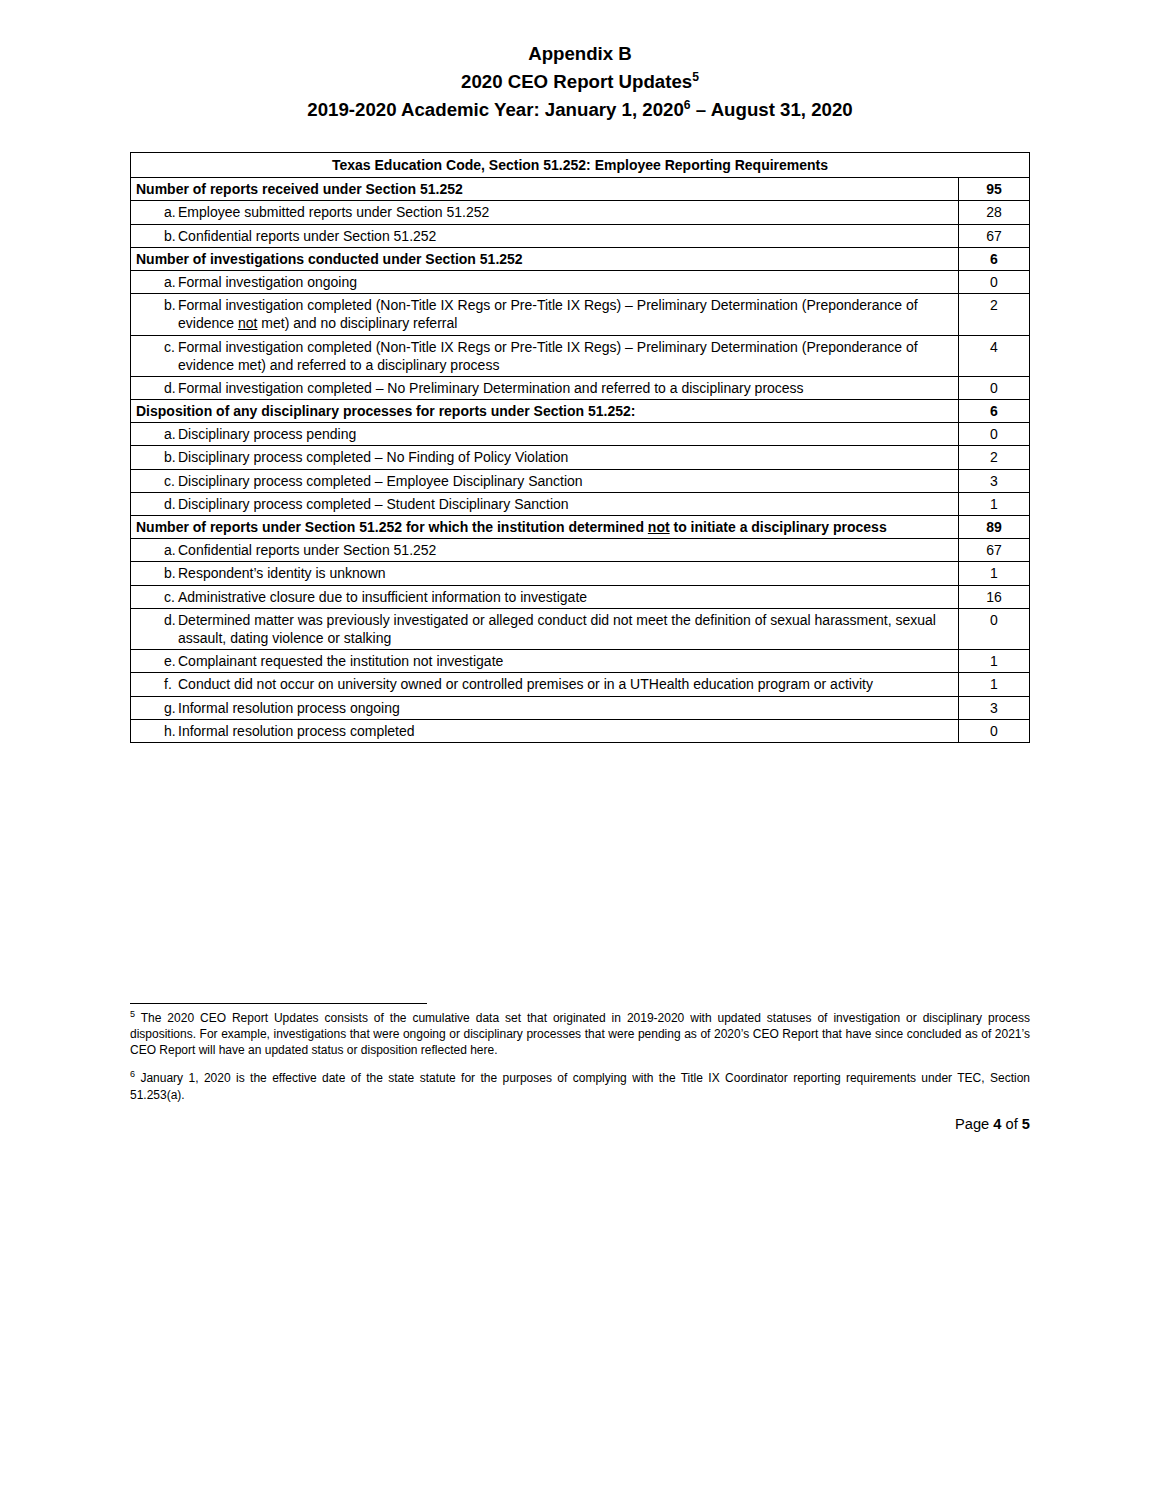Appendix B 2020 CEO Report Updates5 2019-2020 Academic Year: January 1, 20206 – August 31, 2020
| Texas Education Code, Section 51.252: Employee Reporting Requirements |
| --- |
| Number of reports received under Section 51.252 | 95 |
| a. Employee submitted reports under Section 51.252 | 28 |
| b. Confidential reports under Section 51.252 | 67 |
| Number of investigations conducted under Section 51.252 | 6 |
| a. Formal investigation ongoing | 0 |
| b. Formal investigation completed (Non-Title IX Regs or Pre-Title IX Regs) – Preliminary Determination (Preponderance of evidence not met) and no disciplinary referral | 2 |
| c. Formal investigation completed (Non-Title IX Regs or Pre-Title IX Regs) – Preliminary Determination (Preponderance of evidence met) and referred to a disciplinary process | 4 |
| d. Formal investigation completed – No Preliminary Determination and referred to a disciplinary process | 0 |
| Disposition of any disciplinary processes for reports under Section 51.252: | 6 |
| a. Disciplinary process pending | 0 |
| b. Disciplinary process completed – No Finding of Policy Violation | 2 |
| c. Disciplinary process completed – Employee Disciplinary Sanction | 3 |
| d. Disciplinary process completed – Student Disciplinary Sanction | 1 |
| Number of reports under Section 51.252 for which the institution determined not to initiate a disciplinary process | 89 |
| a. Confidential reports under Section 51.252 | 67 |
| b. Respondent’s identity is unknown | 1 |
| c. Administrative closure due to insufficient information to investigate | 16 |
| d. Determined matter was previously investigated or alleged conduct did not meet the definition of sexual harassment, sexual assault, dating violence or stalking | 0 |
| e. Complainant requested the institution not investigate | 1 |
| f. Conduct did not occur on university owned or controlled premises or in a UTHealth education program or activity | 1 |
| g. Informal resolution process ongoing | 3 |
| h. Informal resolution process completed | 0 |
5 The 2020 CEO Report Updates consists of the cumulative data set that originated in 2019-2020 with updated statuses of investigation or disciplinary process dispositions. For example, investigations that were ongoing or disciplinary processes that were pending as of 2020’s CEO Report that have since concluded as of 2021’s CEO Report will have an updated status or disposition reflected here.
6 January 1, 2020 is the effective date of the state statute for the purposes of complying with the Title IX Coordinator reporting requirements under TEC, Section 51.253(a).
Page 4 of 5